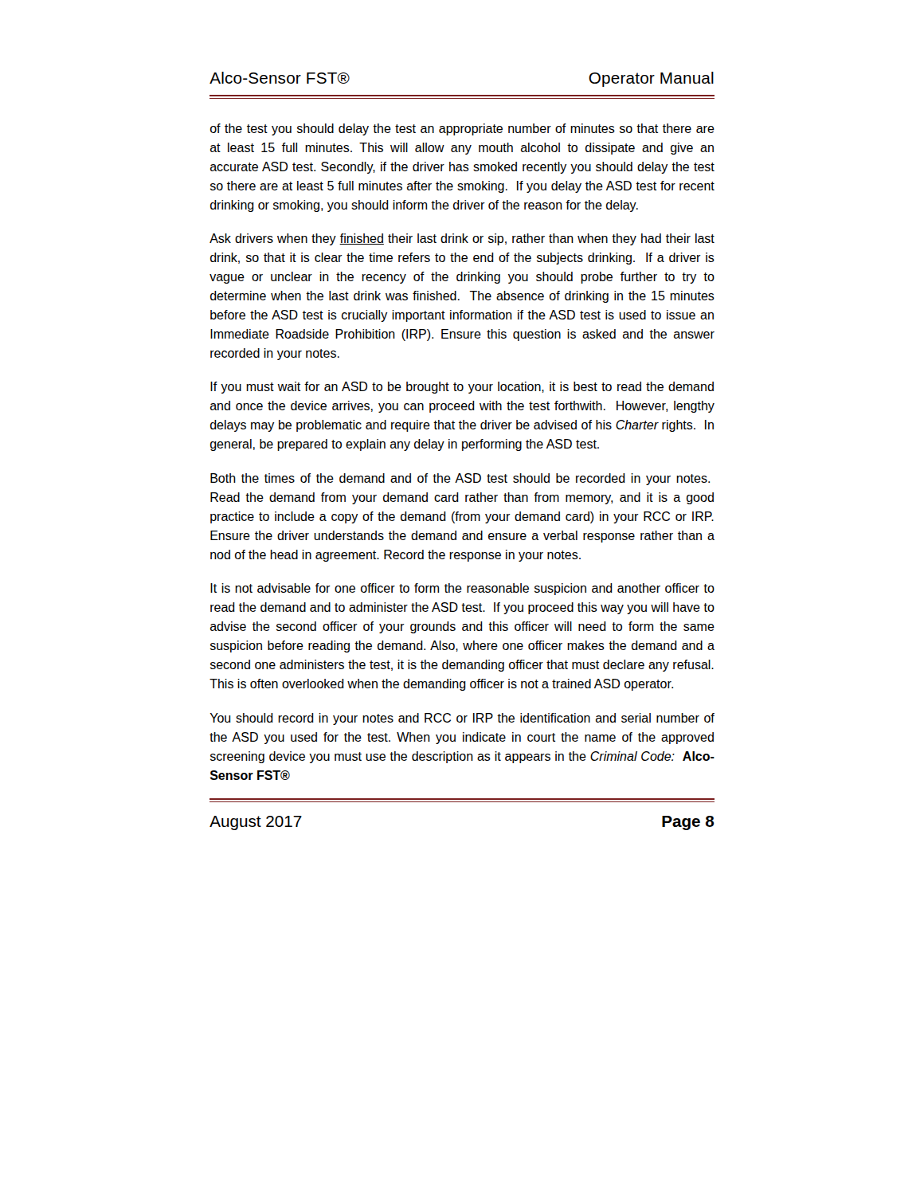Alco-Sensor FST®
Operator Manual
of the test you should delay the test an appropriate number of minutes so that there are at least 15 full minutes. This will allow any mouth alcohol to dissipate and give an accurate ASD test. Secondly, if the driver has smoked recently you should delay the test so there are at least 5 full minutes after the smoking. If you delay the ASD test for recent drinking or smoking, you should inform the driver of the reason for the delay.
Ask drivers when they finished their last drink or sip, rather than when they had their last drink, so that it is clear the time refers to the end of the subjects drinking. If a driver is vague or unclear in the recency of the drinking you should probe further to try to determine when the last drink was finished. The absence of drinking in the 15 minutes before the ASD test is crucially important information if the ASD test is used to issue an Immediate Roadside Prohibition (IRP). Ensure this question is asked and the answer recorded in your notes.
If you must wait for an ASD to be brought to your location, it is best to read the demand and once the device arrives, you can proceed with the test forthwith. However, lengthy delays may be problematic and require that the driver be advised of his Charter rights. In general, be prepared to explain any delay in performing the ASD test.
Both the times of the demand and of the ASD test should be recorded in your notes. Read the demand from your demand card rather than from memory, and it is a good practice to include a copy of the demand (from your demand card) in your RCC or IRP. Ensure the driver understands the demand and ensure a verbal response rather than a nod of the head in agreement. Record the response in your notes.
It is not advisable for one officer to form the reasonable suspicion and another officer to read the demand and to administer the ASD test. If you proceed this way you will have to advise the second officer of your grounds and this officer will need to form the same suspicion before reading the demand. Also, where one officer makes the demand and a second one administers the test, it is the demanding officer that must declare any refusal. This is often overlooked when the demanding officer is not a trained ASD operator.
You should record in your notes and RCC or IRP the identification and serial number of the ASD you used for the test. When you indicate in court the name of the approved screening device you must use the description as it appears in the Criminal Code: Alco-Sensor FST®
August 2017
Page 8